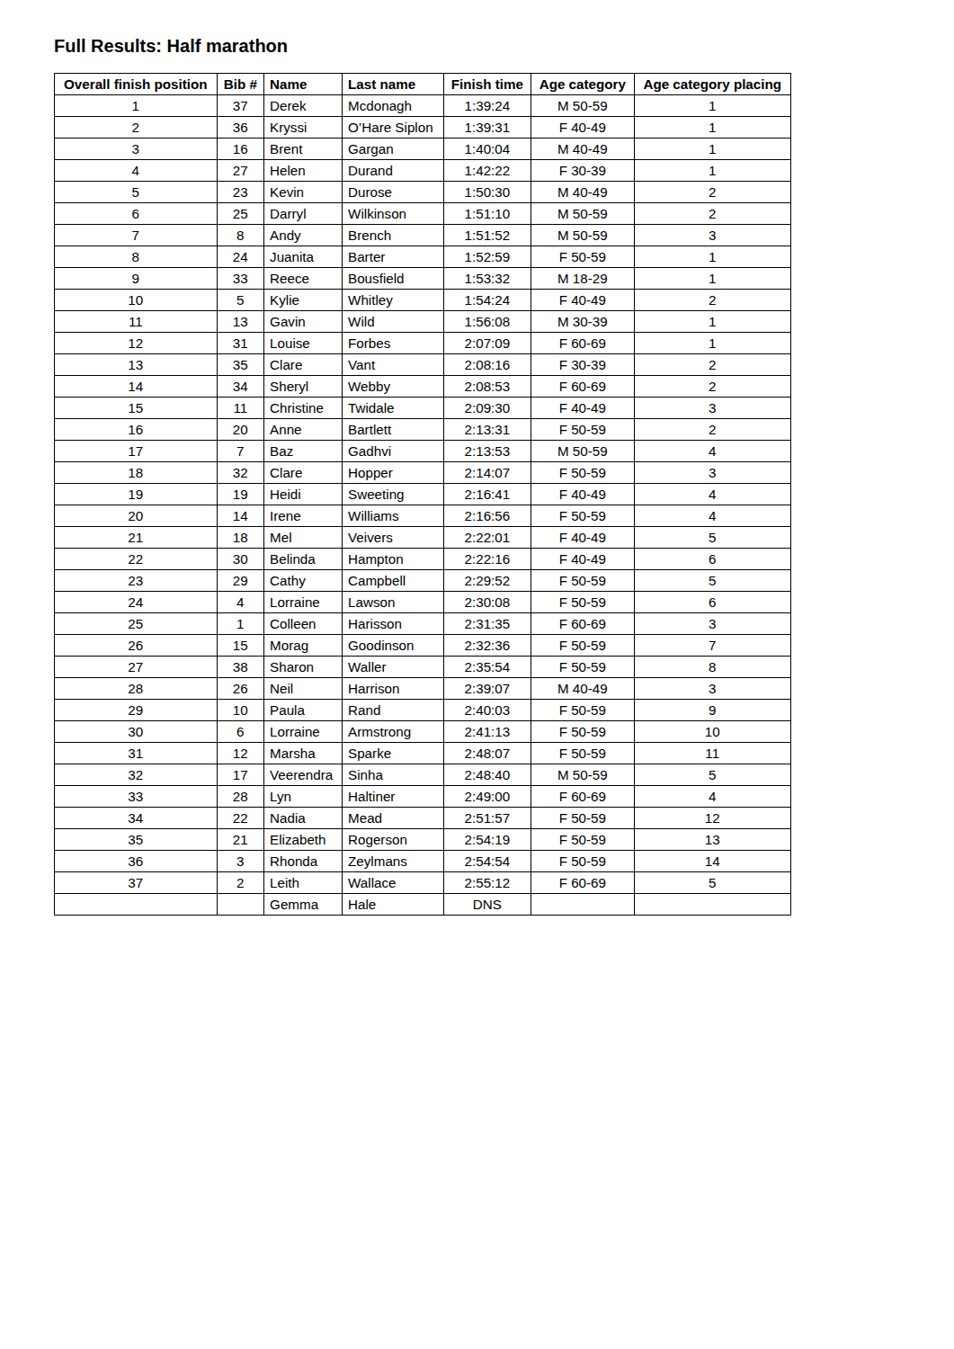Full Results: Half marathon
| Overall finish position | Bib # | Name | Last name | Finish time | Age category | Age category placing |
| --- | --- | --- | --- | --- | --- | --- |
| 1 | 37 | Derek | Mcdonagh | 1:39:24 | M 50-59 | 1 |
| 2 | 36 | Kryssi | O’Hare Siplon | 1:39:31 | F 40-49 | 1 |
| 3 | 16 | Brent | Gargan | 1:40:04 | M 40-49 | 1 |
| 4 | 27 | Helen | Durand | 1:42:22 | F 30-39 | 1 |
| 5 | 23 | Kevin | Durose | 1:50:30 | M 40-49 | 2 |
| 6 | 25 | Darryl | Wilkinson | 1:51:10 | M 50-59 | 2 |
| 7 | 8 | Andy | Brench | 1:51:52 | M 50-59 | 3 |
| 8 | 24 | Juanita | Barter | 1:52:59 | F 50-59 | 1 |
| 9 | 33 | Reece | Bousfield | 1:53:32 | M 18-29 | 1 |
| 10 | 5 | Kylie | Whitley | 1:54:24 | F 40-49 | 2 |
| 11 | 13 | Gavin | Wild | 1:56:08 | M 30-39 | 1 |
| 12 | 31 | Louise | Forbes | 2:07:09 | F 60-69 | 1 |
| 13 | 35 | Clare | Vant | 2:08:16 | F 30-39 | 2 |
| 14 | 34 | Sheryl | Webby | 2:08:53 | F 60-69 | 2 |
| 15 | 11 | Christine | Twidale | 2:09:30 | F 40-49 | 3 |
| 16 | 20 | Anne | Bartlett | 2:13:31 | F 50-59 | 2 |
| 17 | 7 | Baz | Gadhvi | 2:13:53 | M 50-59 | 4 |
| 18 | 32 | Clare | Hopper | 2:14:07 | F 50-59 | 3 |
| 19 | 19 | Heidi | Sweeting | 2:16:41 | F 40-49 | 4 |
| 20 | 14 | Irene | Williams | 2:16:56 | F 50-59 | 4 |
| 21 | 18 | Mel | Veivers | 2:22:01 | F 40-49 | 5 |
| 22 | 30 | Belinda | Hampton | 2:22:16 | F 40-49 | 6 |
| 23 | 29 | Cathy | Campbell | 2:29:52 | F 50-59 | 5 |
| 24 | 4 | Lorraine | Lawson | 2:30:08 | F 50-59 | 6 |
| 25 | 1 | Colleen | Harisson | 2:31:35 | F 60-69 | 3 |
| 26 | 15 | Morag | Goodinson | 2:32:36 | F 50-59 | 7 |
| 27 | 38 | Sharon | Waller | 2:35:54 | F 50-59 | 8 |
| 28 | 26 | Neil | Harrison | 2:39:07 | M 40-49 | 3 |
| 29 | 10 | Paula | Rand | 2:40:03 | F 50-59 | 9 |
| 30 | 6 | Lorraine | Armstrong | 2:41:13 | F 50-59 | 10 |
| 31 | 12 | Marsha | Sparke | 2:48:07 | F 50-59 | 11 |
| 32 | 17 | Veerendra | Sinha | 2:48:40 | M 50-59 | 5 |
| 33 | 28 | Lyn | Haltiner | 2:49:00 | F 60-69 | 4 |
| 34 | 22 | Nadia | Mead | 2:51:57 | F 50-59 | 12 |
| 35 | 21 | Elizabeth | Rogerson | 2:54:19 | F 50-59 | 13 |
| 36 | 3 | Rhonda | Zeylmans | 2:54:54 | F 50-59 | 14 |
| 37 | 2 | Leith | Wallace | 2:55:12 | F 60-69 | 5 |
| | | Gemma | Hale | DNS | | |